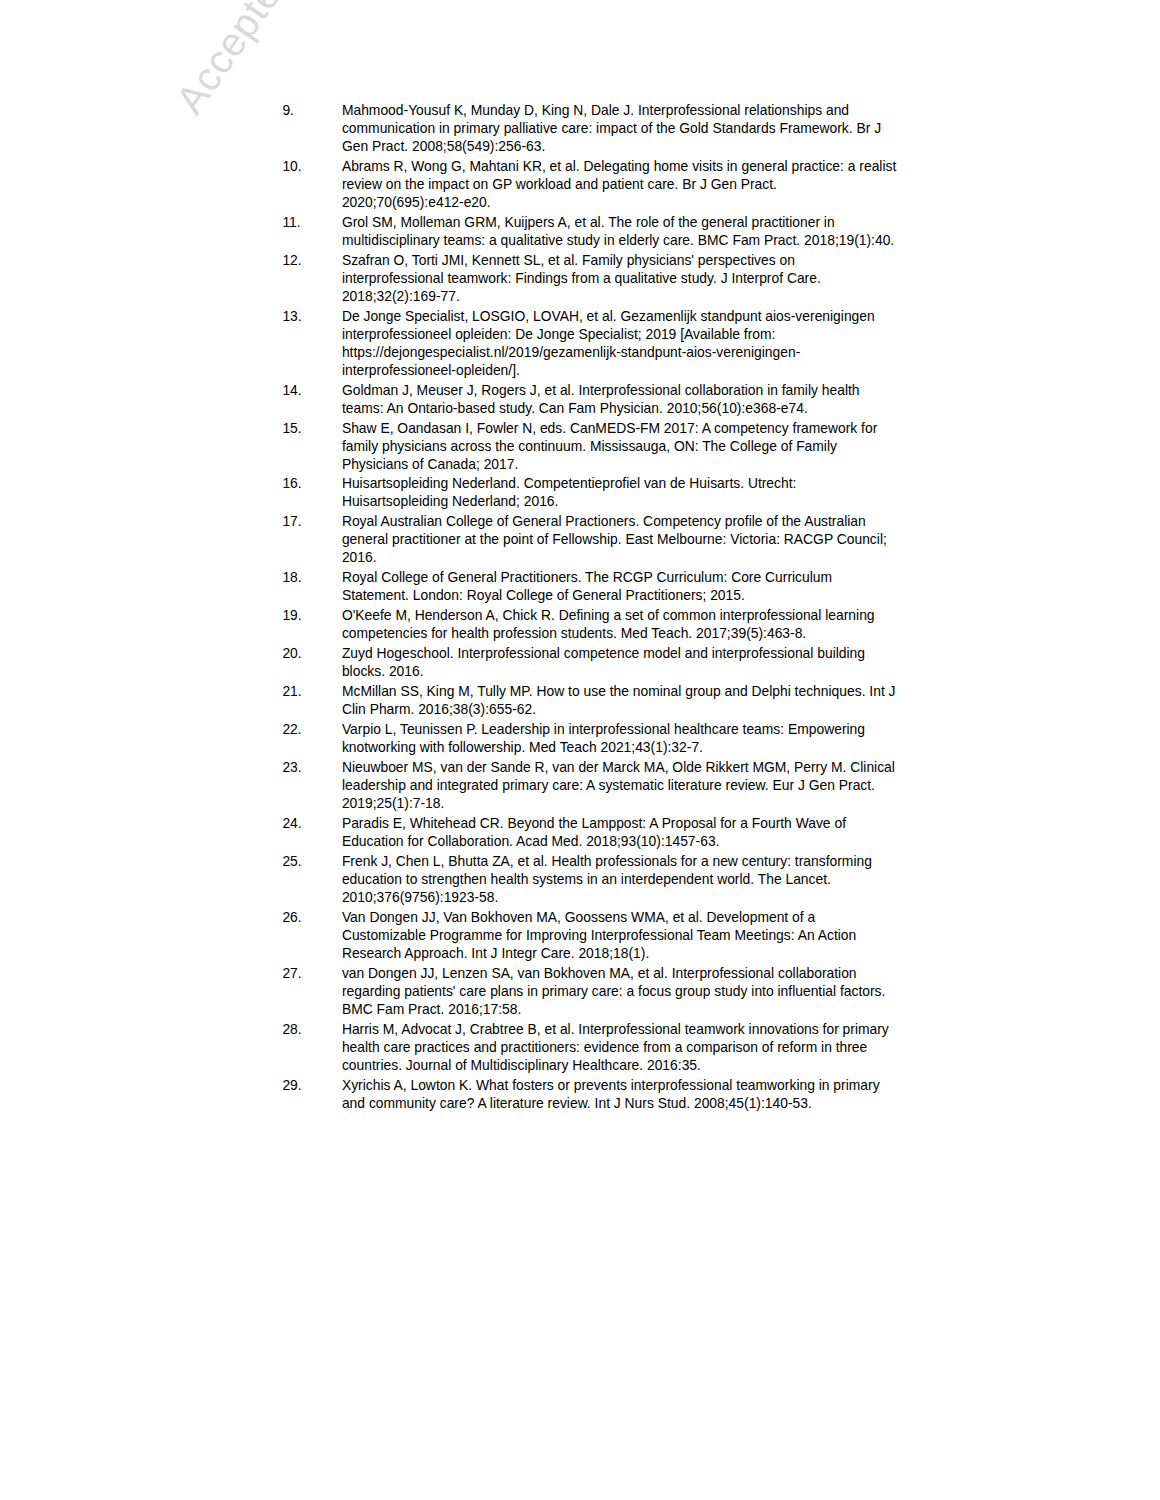Accepted Manuscript - BJGP Open - BJGPO.2024.0243
9. Mahmood-Yousuf K, Munday D, King N, Dale J. Interprofessional relationships and communication in primary palliative care: impact of the Gold Standards Framework. Br J Gen Pract. 2008;58(549):256-63.
10. Abrams R, Wong G, Mahtani KR, et al. Delegating home visits in general practice: a realist review on the impact on GP workload and patient care. Br J Gen Pract. 2020;70(695):e412-e20.
11. Grol SM, Molleman GRM, Kuijpers A, et al. The role of the general practitioner in multidisciplinary teams: a qualitative study in elderly care. BMC Fam Pract. 2018;19(1):40.
12. Szafran O, Torti JMI, Kennett SL, et al. Family physicians' perspectives on interprofessional teamwork: Findings from a qualitative study. J Interprof Care. 2018;32(2):169-77.
13. De Jonge Specialist, LOSGIO, LOVAH, et al. Gezamenlijk standpunt aios-verenigingen interprofessioneel opleiden: De Jonge Specialist; 2019 [Available from: https://dejongespecialist.nl/2019/gezamenlijk-standpunt-aios-verenigingen-interprofessioneel-opleiden/].
14. Goldman J, Meuser J, Rogers J, et al. Interprofessional collaboration in family health teams: An Ontario-based study. Can Fam Physician. 2010;56(10):e368-e74.
15. Shaw E, Oandasan I, Fowler N, eds. CanMEDS-FM 2017: A competency framework for family physicians across the continuum. Mississauga, ON: The College of Family Physicians of Canada; 2017.
16. Huisartsopleiding Nederland. Competentieprofiel van de Huisarts. Utrecht: Huisartsopleiding Nederland; 2016.
17. Royal Australian College of General Practioners. Competency profile of the Australian general practitioner at the point of Fellowship. East Melbourne: Victoria: RACGP Council; 2016.
18. Royal College of General Practitioners. The RCGP Curriculum: Core Curriculum Statement. London: Royal College of General Practitioners; 2015.
19. O'Keefe M, Henderson A, Chick R. Defining a set of common interprofessional learning competencies for health profession students. Med Teach. 2017;39(5):463-8.
20. Zuyd Hogeschool. Interprofessional competence model and interprofessional building blocks. 2016.
21. McMillan SS, King M, Tully MP. How to use the nominal group and Delphi techniques. Int J Clin Pharm. 2016;38(3):655-62.
22. Varpio L, Teunissen P. Leadership in interprofessional healthcare teams: Empowering knotworking with followership. Med Teach 2021;43(1):32-7.
23. Nieuwboer MS, van der Sande R, van der Marck MA, Olde Rikkert MGM, Perry M. Clinical leadership and integrated primary care: A systematic literature review. Eur J Gen Pract. 2019;25(1):7-18.
24. Paradis E, Whitehead CR. Beyond the Lamppost: A Proposal for a Fourth Wave of Education for Collaboration. Acad Med. 2018;93(10):1457-63.
25. Frenk J, Chen L, Bhutta ZA, et al. Health professionals for a new century: transforming education to strengthen health systems in an interdependent world. The Lancet. 2010;376(9756):1923-58.
26. Van Dongen JJ, Van Bokhoven MA, Goossens WMA, et al. Development of a Customizable Programme for Improving Interprofessional Team Meetings: An Action Research Approach. Int J Integr Care. 2018;18(1).
27. van Dongen JJ, Lenzen SA, van Bokhoven MA, et al. Interprofessional collaboration regarding patients' care plans in primary care: a focus group study into influential factors. BMC Fam Pract. 2016;17:58.
28. Harris M, Advocat J, Crabtree B, et al. Interprofessional teamwork innovations for primary health care practices and practitioners: evidence from a comparison of reform in three countries. Journal of Multidisciplinary Healthcare. 2016:35.
29. Xyrichis A, Lowton K. What fosters or prevents interprofessional teamworking in primary and community care? A literature review. Int J Nurs Stud. 2008;45(1):140-53.